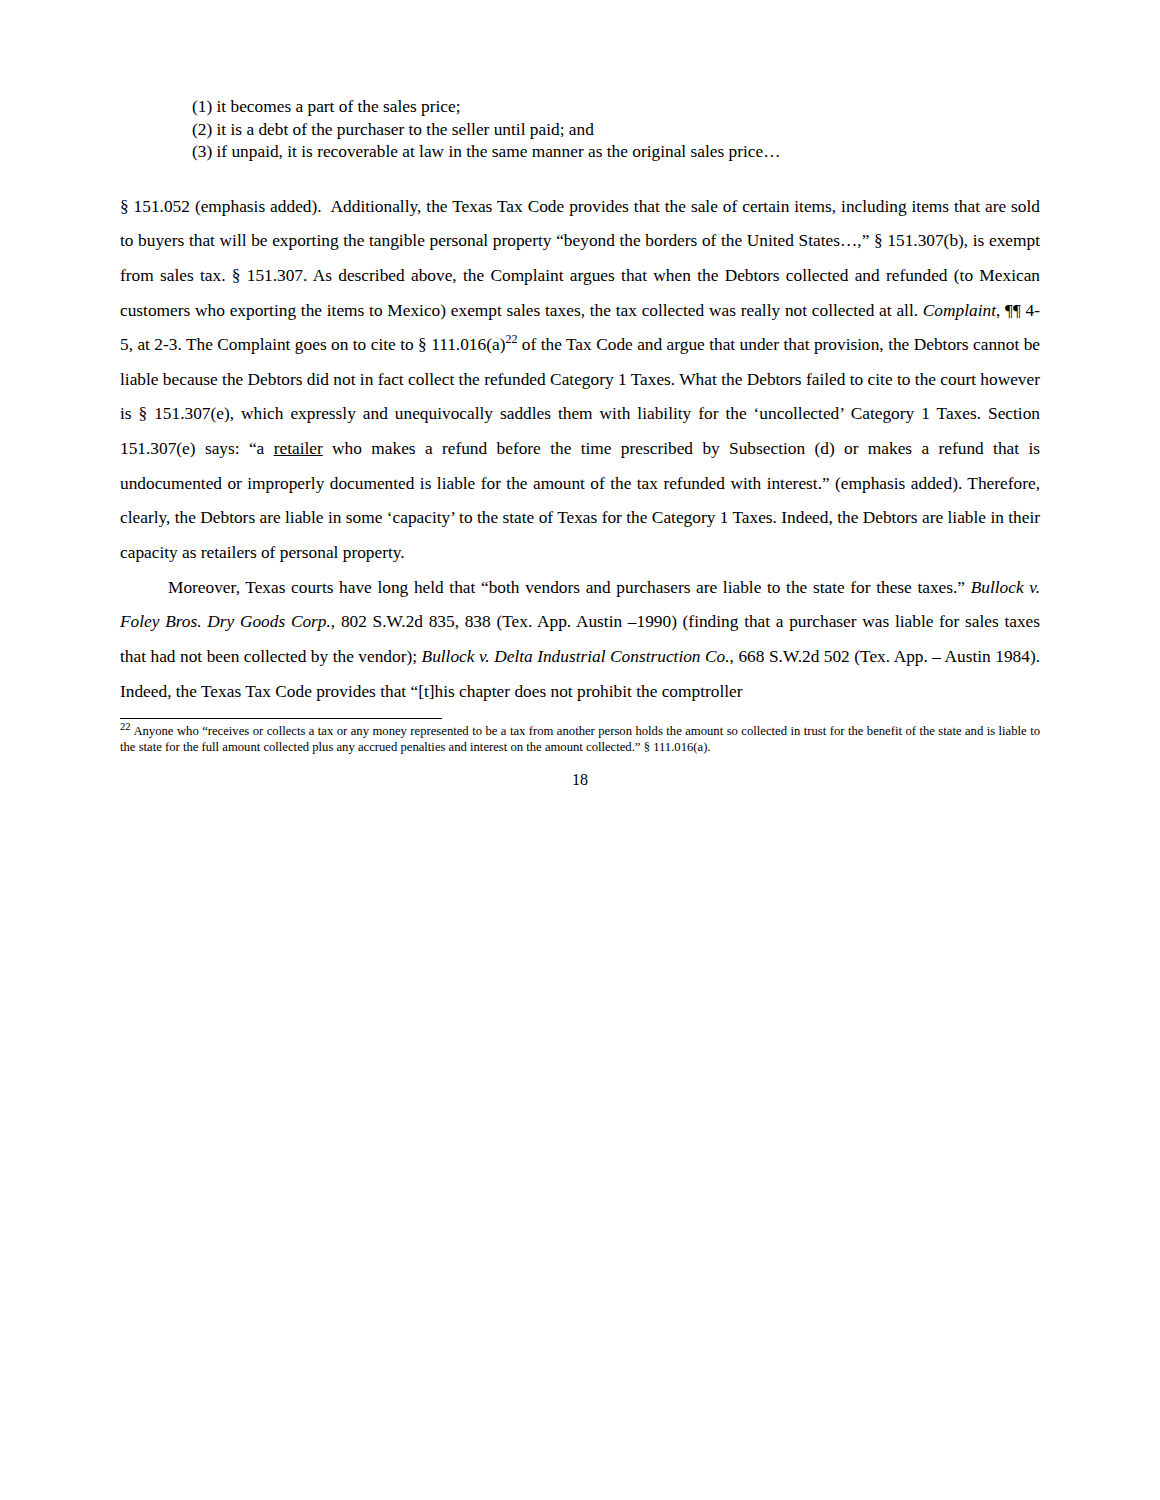(1) it becomes a part of the sales price;
(2) it is a debt of the purchaser to the seller until paid; and
(3) if unpaid, it is recoverable at law in the same manner as the original sales price…
§ 151.052 (emphasis added). Additionally, the Texas Tax Code provides that the sale of certain items, including items that are sold to buyers that will be exporting the tangible personal property “beyond the borders of the United States…,” § 151.307(b), is exempt from sales tax. § 151.307. As described above, the Complaint argues that when the Debtors collected and refunded (to Mexican customers who exporting the items to Mexico) exempt sales taxes, the tax collected was really not collected at all. Complaint, ¶¶ 4-5, at 2-3. The Complaint goes on to cite to § 111.016(a)22 of the Tax Code and argue that under that provision, the Debtors cannot be liable because the Debtors did not in fact collect the refunded Category 1 Taxes. What the Debtors failed to cite to the court however is § 151.307(e), which expressly and unequivocally saddles them with liability for the ‘uncollected’ Category 1 Taxes. Section 151.307(e) says: “a retailer who makes a refund before the time prescribed by Subsection (d) or makes a refund that is undocumented or improperly documented is liable for the amount of the tax refunded with interest.” (emphasis added). Therefore, clearly, the Debtors are liable in some ‘capacity’ to the state of Texas for the Category 1 Taxes. Indeed, the Debtors are liable in their capacity as retailers of personal property.
Moreover, Texas courts have long held that “both vendors and purchasers are liable to the state for these taxes.” Bullock v. Foley Bros. Dry Goods Corp., 802 S.W.2d 835, 838 (Tex. App. Austin –1990) (finding that a purchaser was liable for sales taxes that had not been collected by the vendor); Bullock v. Delta Industrial Construction Co., 668 S.W.2d 502 (Tex. App. – Austin 1984). Indeed, the Texas Tax Code provides that “[t]his chapter does not prohibit the comptroller
22 Anyone who “receives or collects a tax or any money represented to be a tax from another person holds the amount so collected in trust for the benefit of the state and is liable to the state for the full amount collected plus any accrued penalties and interest on the amount collected.” § 111.016(a).
18